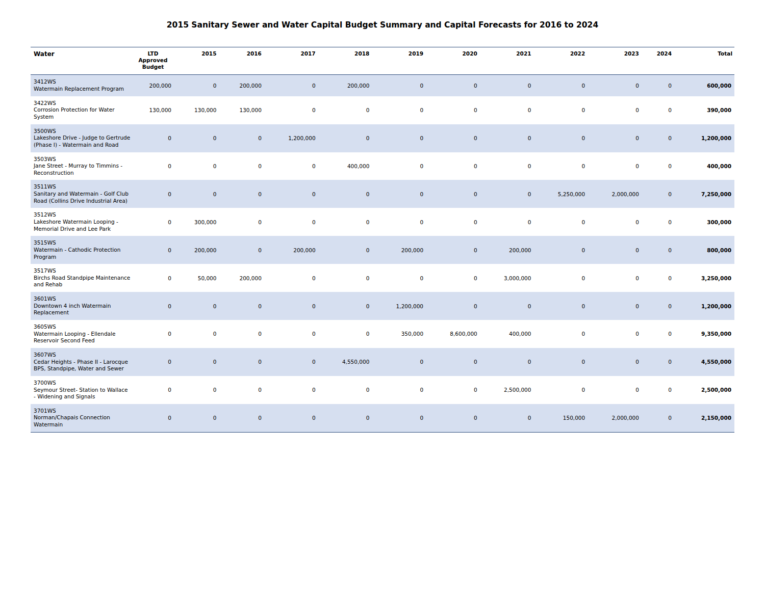2015 Sanitary Sewer and Water Capital Budget Summary and Capital Forecasts for 2016 to 2024
| Water | LTD Approved Budget | 2015 | 2016 | 2017 | 2018 | 2019 | 2020 | 2021 | 2022 | 2023 | 2024 | Total |
| --- | --- | --- | --- | --- | --- | --- | --- | --- | --- | --- | --- | --- |
| 3412WS Watermain Replacement Program | 200,000 | 0 | 200,000 | 0 | 200,000 | 0 | 0 | 0 | 0 | 0 | 0 | 600,000 |
| 3422WS Corrosion Protection for Water System | 130,000 | 130,000 | 130,000 | 0 | 0 | 0 | 0 | 0 | 0 | 0 | 0 | 390,000 |
| 3500WS Lakeshore Drive - Judge to Gertrude (Phase I) - Watermain and Road | 0 | 0 | 0 | 1,200,000 | 0 | 0 | 0 | 0 | 0 | 0 | 0 | 1,200,000 |
| 3503WS Jane Street - Murray to Timmins - Reconstruction | 0 | 0 | 0 | 0 | 400,000 | 0 | 0 | 0 | 0 | 0 | 0 | 400,000 |
| 3511WS Sanitary and Watermain - Golf Club Road (Collins Drive Industrial Area) | 0 | 0 | 0 | 0 | 0 | 0 | 0 | 0 | 5,250,000 | 2,000,000 | 0 | 7,250,000 |
| 3512WS Lakeshore Watermain Looping - Memorial Drive and Lee Park | 0 | 300,000 | 0 | 0 | 0 | 0 | 0 | 0 | 0 | 0 | 0 | 300,000 |
| 3515WS Watermain - Cathodic Protection Program | 0 | 200,000 | 0 | 200,000 | 0 | 200,000 | 0 | 200,000 | 0 | 0 | 0 | 800,000 |
| 3517WS Birchs Road Standpipe Maintenance and Rehab | 0 | 50,000 | 200,000 | 0 | 0 | 0 | 0 | 3,000,000 | 0 | 0 | 0 | 3,250,000 |
| 3601WS Downtown 4 inch Watermain Replacement | 0 | 0 | 0 | 0 | 0 | 1,200,000 | 0 | 0 | 0 | 0 | 0 | 1,200,000 |
| 3605WS Watermain Looping - Ellendale Reservoir Second Feed | 0 | 0 | 0 | 0 | 0 | 350,000 | 8,600,000 | 400,000 | 0 | 0 | 0 | 9,350,000 |
| 3607WS Cedar Heights - Phase II - Larocque BPS, Standpipe, Water and Sewer | 0 | 0 | 0 | 0 | 4,550,000 | 0 | 0 | 0 | 0 | 0 | 0 | 4,550,000 |
| 3700WS Seymour Street- Station to Wallace - Widening and Signals | 0 | 0 | 0 | 0 | 0 | 0 | 0 | 2,500,000 | 0 | 0 | 0 | 2,500,000 |
| 3701WS Norman/Chapais Connection Watermain | 0 | 0 | 0 | 0 | 0 | 0 | 0 | 0 | 150,000 | 2,000,000 | 0 | 2,150,000 |